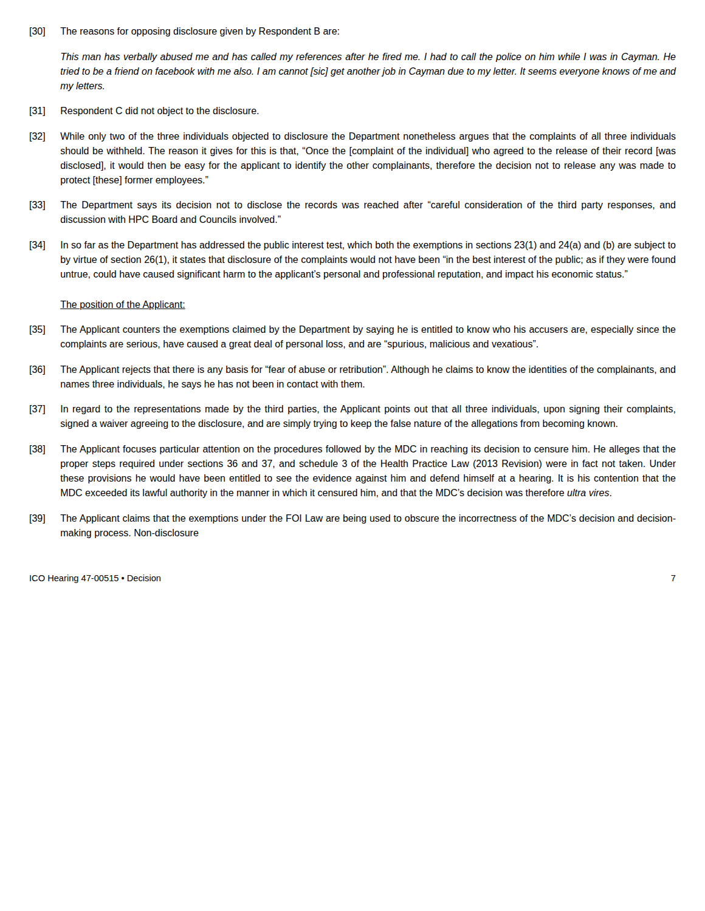[30]
The reasons for opposing disclosure given by Respondent B are:
This man has verbally abused me and has called my references after he fired me. I had to call the police on him while I was in Cayman. He tried to be a friend on facebook with me also. I am cannot [sic] get another job in Cayman due to my letter. It seems everyone knows of me and my letters.
[31]
Respondent C did not object to the disclosure.
[32]
While only two of the three individuals objected to disclosure the Department nonetheless argues that the complaints of all three individuals should be withheld. The reason it gives for this is that, “Once the [complaint of the individual] who agreed to the release of their record [was disclosed], it would then be easy for the applicant to identify the other complainants, therefore the decision not to release any was made to protect [these] former employees.”
[33]
The Department says its decision not to disclose the records was reached after “careful consideration of the third party responses, and discussion with HPC Board and Councils involved.”
[34]
In so far as the Department has addressed the public interest test, which both the exemptions in sections 23(1) and 24(a) and (b) are subject to by virtue of section 26(1), it states that disclosure of the complaints would not have been “in the best interest of the public; as if they were found untrue, could have caused significant harm to the applicant’s personal and professional reputation, and impact his economic status.”
The position of the Applicant:
[35]
The Applicant counters the exemptions claimed by the Department by saying he is entitled to know who his accusers are, especially since the complaints are serious, have caused a great deal of personal loss, and are “spurious, malicious and vexatious”.
[36]
The Applicant rejects that there is any basis for “fear of abuse or retribution”. Although he claims to know the identities of the complainants, and names three individuals, he says he has not been in contact with them.
[37]
In regard to the representations made by the third parties, the Applicant points out that all three individuals, upon signing their complaints, signed a waiver agreeing to the disclosure, and are simply trying to keep the false nature of the allegations from becoming known.
[38]
The Applicant focuses particular attention on the procedures followed by the MDC in reaching its decision to censure him. He alleges that the proper steps required under sections 36 and 37, and schedule 3 of the Health Practice Law (2013 Revision) were in fact not taken. Under these provisions he would have been entitled to see the evidence against him and defend himself at a hearing. It is his contention that the MDC exceeded its lawful authority in the manner in which it censured him, and that the MDC’s decision was therefore ultra vires.
[39]
The Applicant claims that the exemptions under the FOI Law are being used to obscure the incorrectness of the MDC’s decision and decision-making process. Non-disclosure
ICO Hearing 47-00515 • Decision 7